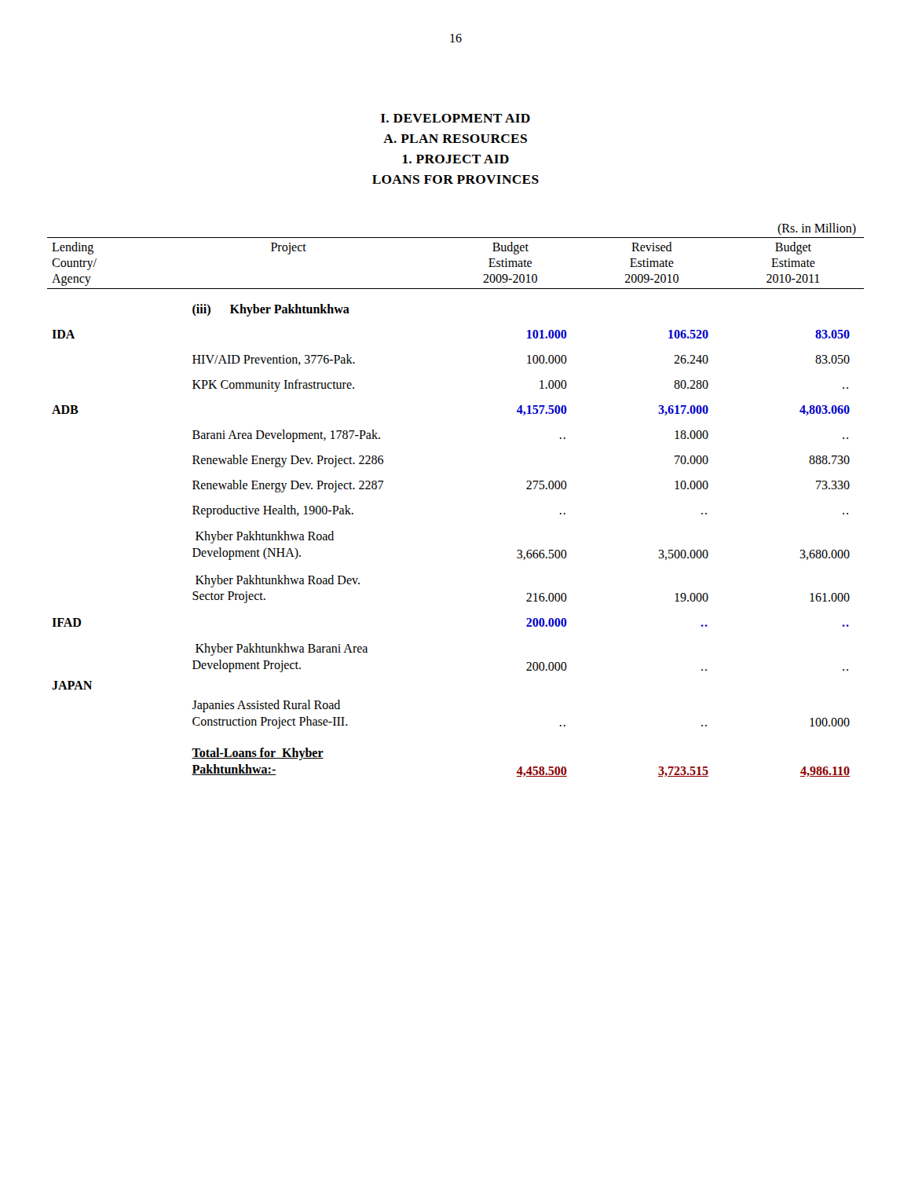16
I. DEVELOPMENT AID
A. PLAN RESOURCES
1. PROJECT AID
LOANS FOR PROVINCES
(Rs. in Million)
| Lending Country/ Agency | Project | Budget Estimate 2009-2010 | Revised Estimate 2009-2010 | Budget Estimate 2010-2011 |
| --- | --- | --- | --- | --- |
| | (iii) Khyber Pakhtunkhwa | | | |
| IDA | | 101.000 | 106.520 | 83.050 |
| | HIV/AID Prevention, 3776-Pak. | 100.000 | 26.240 | 83.050 |
| | KPK Community Infrastructure. | 1.000 | 80.280 | .. |
| ADB | | 4,157.500 | 3,617.000 | 4,803.060 |
| | Barani Area Development, 1787-Pak. | .. | 18.000 | .. |
| | Renewable Energy Dev. Project. 2286 | | 70.000 | 888.730 |
| | Renewable Energy Dev. Project. 2287 | 275.000 | 10.000 | 73.330 |
| | Reproductive Health, 1900-Pak. | .. | .. | .. |
| | Khyber Pakhtunkhwa Road Development (NHA). | 3,666.500 | 3,500.000 | 3,680.000 |
| | Khyber Pakhtunkhwa Road Dev. Sector Project. | 216.000 | 19.000 | 161.000 |
| IFAD | | 200.000 | .. | .. |
| | Khyber Pakhtunkhwa Barani Area Development Project. | 200.000 | .. | .. |
| JAPAN | | | | |
| | Japanies Assisted Rural Road Construction Project Phase-III. | .. | .. | 100.000 |
| | Total-Loans for Khyber Pakhtunkhwa:- | 4,458.500 | 3,723.515 | 4,986.110 |